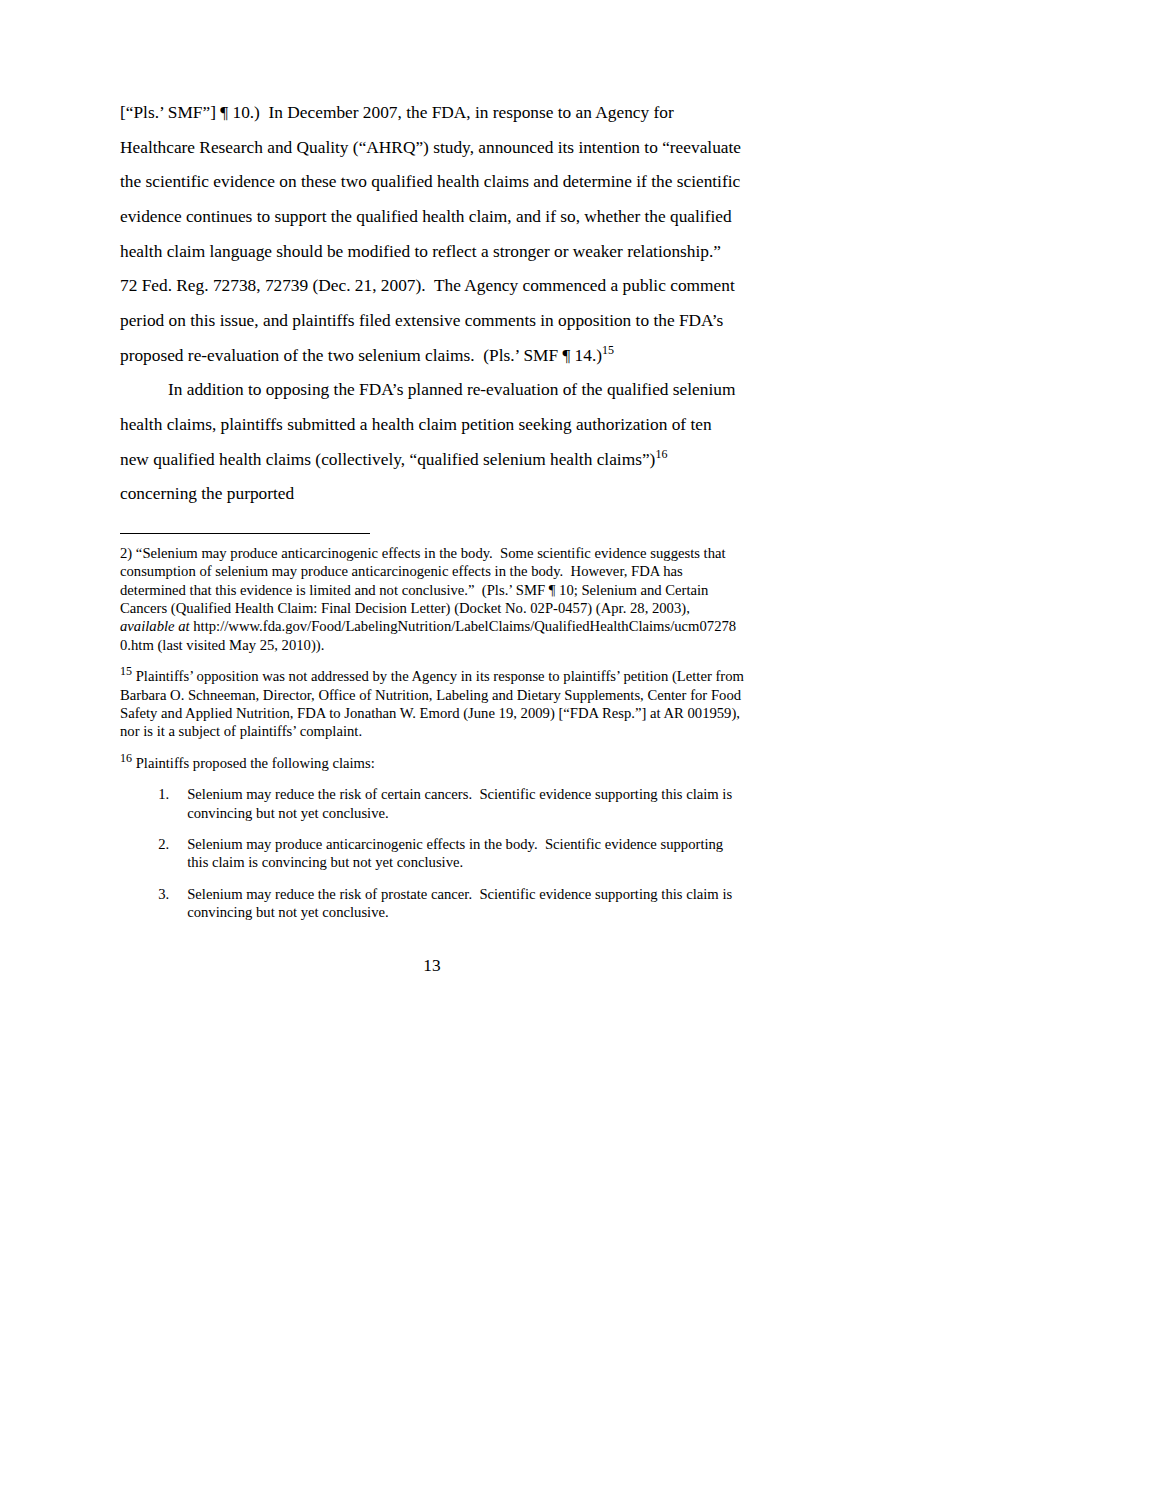[“Pls.’ SMF”] ¶ 10.) In December 2007, the FDA, in response to an Agency for Healthcare Research and Quality (“AHRQ”) study, announced its intention to “reevaluate the scientific evidence on these two qualified health claims and determine if the scientific evidence continues to support the qualified health claim, and if so, whether the qualified health claim language should be modified to reflect a stronger or weaker relationship.” 72 Fed. Reg. 72738, 72739 (Dec. 21, 2007). The Agency commenced a public comment period on this issue, and plaintiffs filed extensive comments in opposition to the FDA’s proposed re-evaluation of the two selenium claims. (Pls.’ SMF ¶ 14.)15
In addition to opposing the FDA’s planned re-evaluation of the qualified selenium health claims, plaintiffs submitted a health claim petition seeking authorization of ten new qualified health claims (collectively, “qualified selenium health claims”)16 concerning the purported
2) “Selenium may produce anticarcinogenic effects in the body. Some scientific evidence suggests that consumption of selenium may produce anticarcinogenic effects in the body. However, FDA has determined that this evidence is limited and not conclusive.” (Pls.’ SMF ¶ 10; Selenium and Certain Cancers (Qualified Health Claim: Final Decision Letter) (Docket No. 02P-0457) (Apr. 28, 2003), available at http://www.fda.gov/Food/LabelingNutrition/LabelClaims/QualifiedHealthClaims/ucm072780.htm (last visited May 25, 2010)).
15 Plaintiffs’ opposition was not addressed by the Agency in its response to plaintiffs’ petition (Letter from Barbara O. Schneeman, Director, Office of Nutrition, Labeling and Dietary Supplements, Center for Food Safety and Applied Nutrition, FDA to Jonathan W. Emord (June 19, 2009) [“FDA Resp.”] at AR 001959), nor is it a subject of plaintiffs’ complaint.
16 Plaintiffs proposed the following claims:
Selenium may reduce the risk of certain cancers. Scientific evidence supporting this claim is convincing but not yet conclusive.
Selenium may produce anticarcinogenic effects in the body. Scientific evidence supporting this claim is convincing but not yet conclusive.
Selenium may reduce the risk of prostate cancer. Scientific evidence supporting this claim is convincing but not yet conclusive.
13